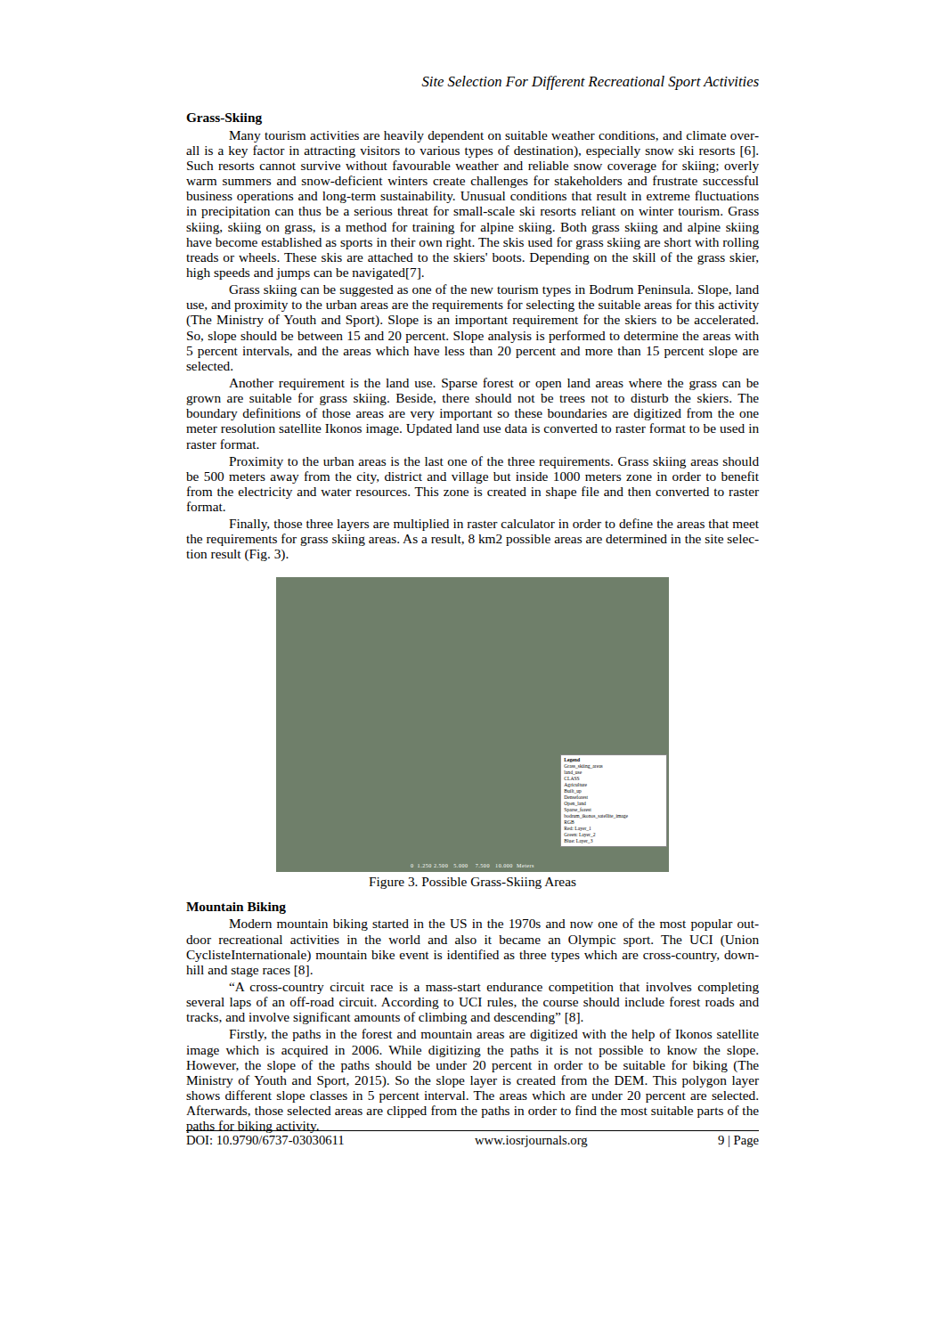Site Selection For Different Recreational Sport Activities
Grass-Skiing
Many tourism activities are heavily dependent on suitable weather conditions, and climate overall is a key factor in attracting visitors to various types of destination), especially snow ski resorts [6]. Such resorts cannot survive without favourable weather and reliable snow coverage for skiing; overly warm summers and snow-deficient winters create challenges for stakeholders and frustrate successful business operations and long-term sustainability. Unusual conditions that result in extreme fluctuations in precipitation can thus be a serious threat for small-scale ski resorts reliant on winter tourism. Grass skiing, skiing on grass, is a method for training for alpine skiing. Both grass skiing and alpine skiing have become established as sports in their own right. The skis used for grass skiing are short with rolling treads or wheels. These skis are attached to the skiers' boots. Depending on the skill of the grass skier, high speeds and jumps can be navigated[7].
Grass skiing can be suggested as one of the new tourism types in Bodrum Peninsula. Slope, land use, and proximity to the urban areas are the requirements for selecting the suitable areas for this activity (The Ministry of Youth and Sport). Slope is an important requirement for the skiers to be accelerated. So, slope should be between 15 and 20 percent. Slope analysis is performed to determine the areas with 5 percent intervals, and the areas which have less than 20 percent and more than 15 percent slope are selected.
Another requirement is the land use. Sparse forest or open land areas where the grass can be grown are suitable for grass skiing. Beside, there should not be trees not to disturb the skiers. The boundary definitions of those areas are very important so these boundaries are digitized from the one meter resolution satellite Ikonos image. Updated land use data is converted to raster format to be used in raster format.
Proximity to the urban areas is the last one of the three requirements. Grass skiing areas should be 500 meters away from the city, district and village but inside 1000 meters zone in order to benefit from the electricity and water resources. This zone is created in shape file and then converted to raster format.
Finally, those three layers are multiplied in raster calculator in order to define the areas that meet the requirements for grass skiing areas. As a result, 8 km2 possible areas are determined in the site selection result (Fig. 3).
Legend
Grass_skiing_areas
land_use
CLASS
Agriculture
Built_up
Denseforest
Open_land
Sparse_forest
bodrum_ikonos_satellite_image
RGB
Red: Layer_1
Green: Layer_2
Blue: Layer_3
0 1.250 2.500 5.000 7.500 10.000 Meters
Figure 3. Possible Grass-Skiing Areas
Mountain Biking
Modern mountain biking started in the US in the 1970s and now one of the most popular outdoor recreational activities in the world and also it became an Olympic sport. The UCI (Union CyclisteInternationale) mountain bike event is identified as three types which are cross-country, downhill and stage races [8].
“A cross-country circuit race is a mass-start endurance competition that involves completing several laps of an off-road circuit. According to UCI rules, the course should include forest roads and tracks, and involve significant amounts of climbing and descending” [8].
Firstly, the paths in the forest and mountain areas are digitized with the help of Ikonos satellite image which is acquired in 2006. While digitizing the paths it is not possible to know the slope. However, the slope of the paths should be under 20 percent in order to be suitable for biking (The Ministry of Youth and Sport, 2015). So the slope layer is created from the DEM. This polygon layer shows different slope classes in 5 percent interval. The areas which are under 20 percent are selected. Afterwards, those selected areas are clipped from the paths in order to find the most suitable parts of the paths for biking activity.
DOI: 10.9790/6737-03030611
www.iosrjournals.org
9 | Page